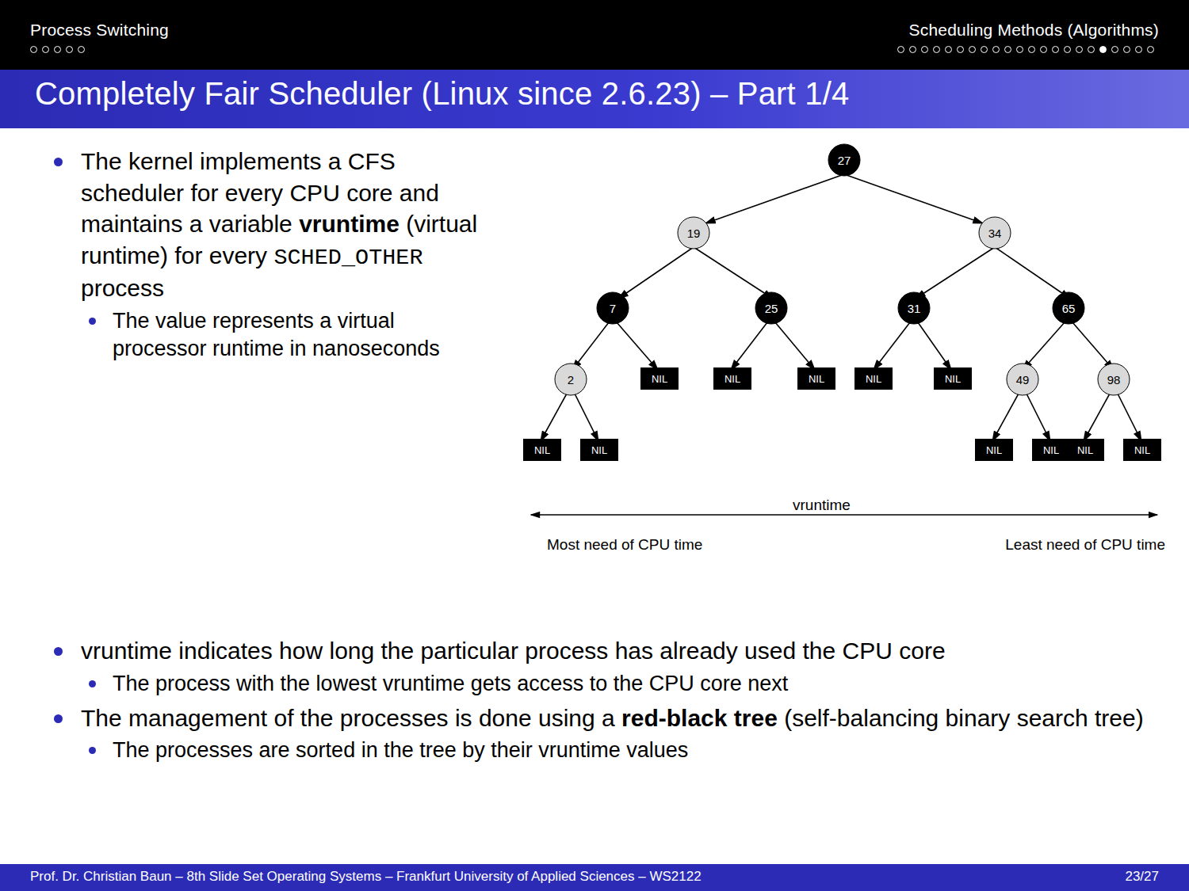Process Switching
Scheduling Methods (Algorithms)
Completely Fair Scheduler (Linux since 2.6.23) – Part 1/4
The kernel implements a CFS scheduler for every CPU core and maintains a variable vruntime (virtual runtime) for every SCHED_OTHER process
The value represents a virtual processor runtime in nanoseconds
27 19 34 7 25 31 65 2 49 98 NIL NIL NIL NIL NIL NIL NIL NIL NIL NIL NIL
vruntime
Most need of CPU time
Least need of CPU time
vruntime indicates how long the particular process has already used the CPU core
The process with the lowest vruntime gets access to the CPU core next
The management of the processes is done using a red-black tree (self-balancing binary search tree)
The processes are sorted in the tree by their vruntime values
Prof. Dr. Christian Baun – 8th Slide Set Operating Systems – Frankfurt University of Applied Sciences – WS2122
23/27